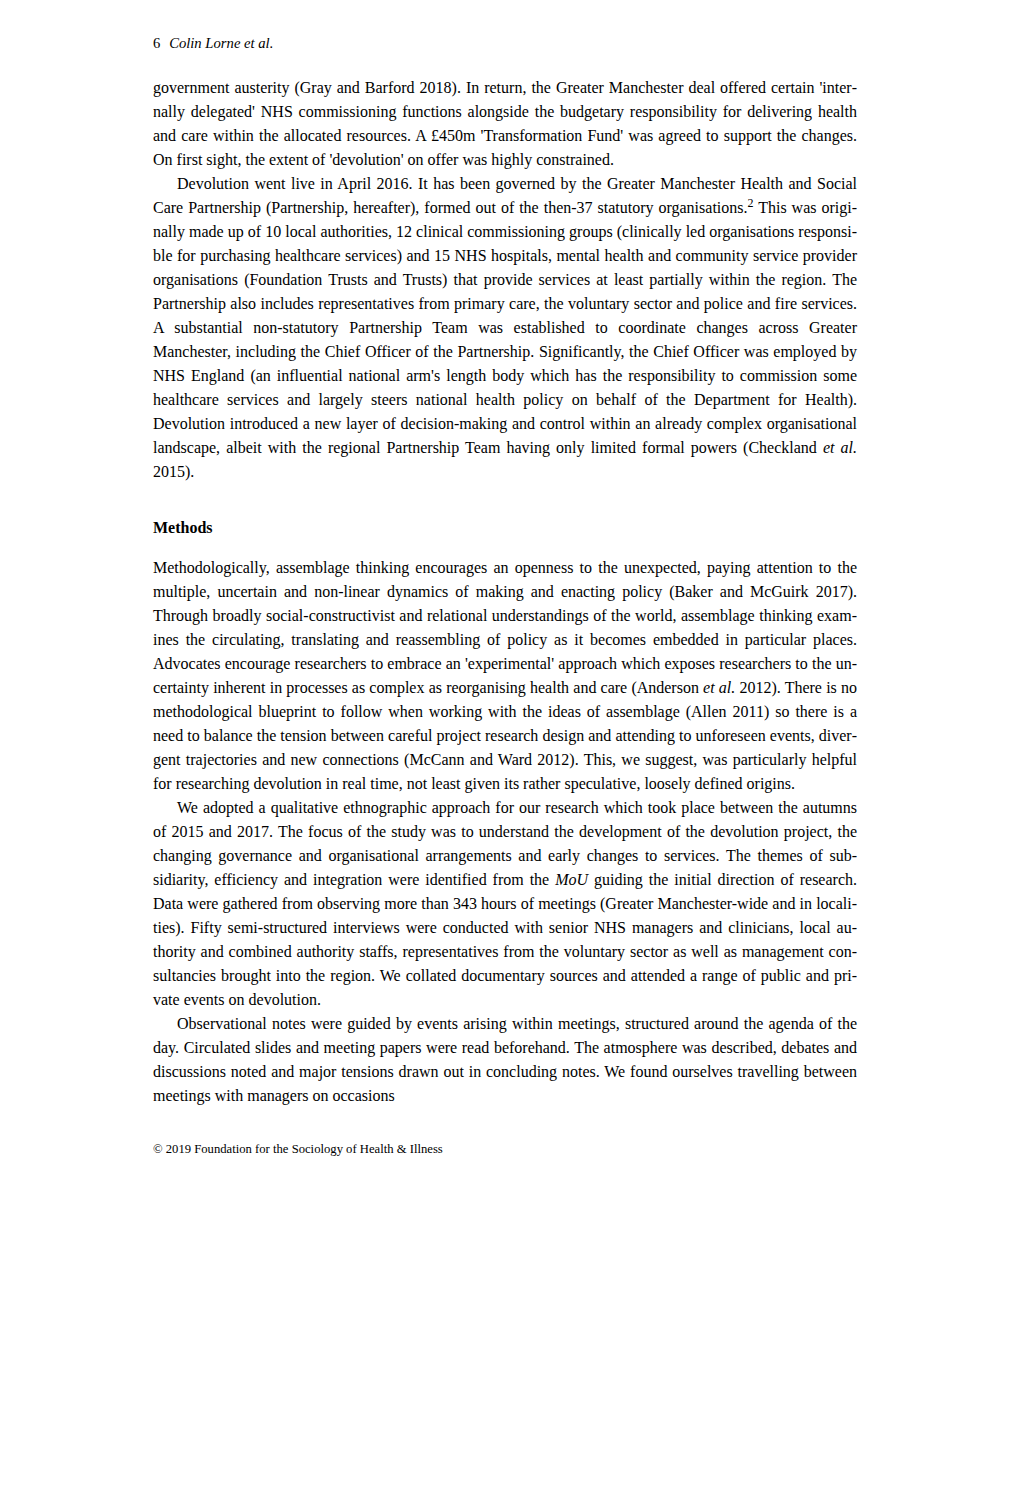6 Colin Lorne et al.
government austerity (Gray and Barford 2018). In return, the Greater Manchester deal offered certain 'internally delegated' NHS commissioning functions alongside the budgetary responsibility for delivering health and care within the allocated resources. A £450m 'Transformation Fund' was agreed to support the changes. On first sight, the extent of 'devolution' on offer was highly constrained.
Devolution went live in April 2016. It has been governed by the Greater Manchester Health and Social Care Partnership (Partnership, hereafter), formed out of the then-37 statutory organisations.2 This was originally made up of 10 local authorities, 12 clinical commissioning groups (clinically led organisations responsible for purchasing healthcare services) and 15 NHS hospitals, mental health and community service provider organisations (Foundation Trusts and Trusts) that provide services at least partially within the region. The Partnership also includes representatives from primary care, the voluntary sector and police and fire services. A substantial non-statutory Partnership Team was established to coordinate changes across Greater Manchester, including the Chief Officer of the Partnership. Significantly, the Chief Officer was employed by NHS England (an influential national arm's length body which has the responsibility to commission some healthcare services and largely steers national health policy on behalf of the Department for Health). Devolution introduced a new layer of decision-making and control within an already complex organisational landscape, albeit with the regional Partnership Team having only limited formal powers (Checkland et al. 2015).
Methods
Methodologically, assemblage thinking encourages an openness to the unexpected, paying attention to the multiple, uncertain and non-linear dynamics of making and enacting policy (Baker and McGuirk 2017). Through broadly social-constructivist and relational understandings of the world, assemblage thinking examines the circulating, translating and reassembling of policy as it becomes embedded in particular places. Advocates encourage researchers to embrace an 'experimental' approach which exposes researchers to the uncertainty inherent in processes as complex as reorganising health and care (Anderson et al. 2012). There is no methodological blueprint to follow when working with the ideas of assemblage (Allen 2011) so there is a need to balance the tension between careful project research design and attending to unforeseen events, divergent trajectories and new connections (McCann and Ward 2012). This, we suggest, was particularly helpful for researching devolution in real time, not least given its rather speculative, loosely defined origins.
We adopted a qualitative ethnographic approach for our research which took place between the autumns of 2015 and 2017. The focus of the study was to understand the development of the devolution project, the changing governance and organisational arrangements and early changes to services. The themes of subsidiarity, efficiency and integration were identified from the MoU guiding the initial direction of research. Data were gathered from observing more than 343 hours of meetings (Greater Manchester-wide and in localities). Fifty semi-structured interviews were conducted with senior NHS managers and clinicians, local authority and combined authority staffs, representatives from the voluntary sector as well as management consultancies brought into the region. We collated documentary sources and attended a range of public and private events on devolution.
Observational notes were guided by events arising within meetings, structured around the agenda of the day. Circulated slides and meeting papers were read beforehand. The atmosphere was described, debates and discussions noted and major tensions drawn out in concluding notes. We found ourselves travelling between meetings with managers on occasions
© 2019 Foundation for the Sociology of Health & Illness